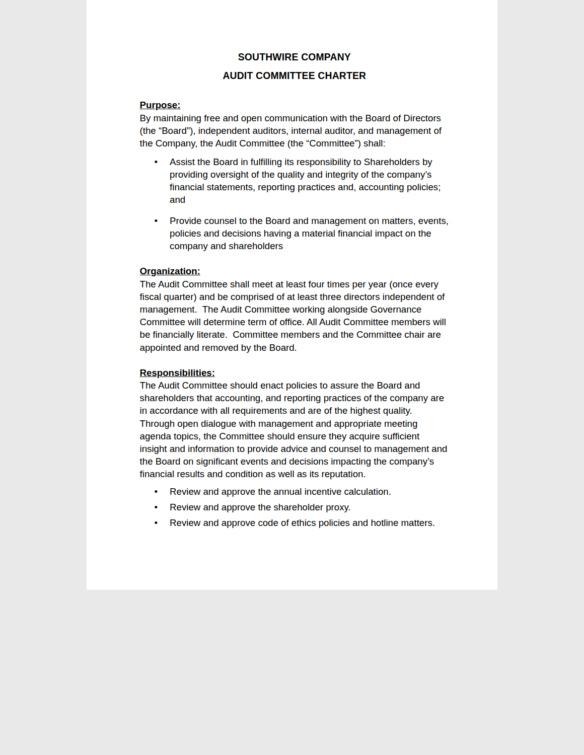SOUTHWIRE COMPANY AUDIT COMMITTEE CHARTER
Purpose:
By maintaining free and open communication with the Board of Directors (the “Board”), independent auditors, internal auditor, and management of the Company, the Audit Committee (the “Committee”) shall:
Assist the Board in fulfilling its responsibility to Shareholders by providing oversight of the quality and integrity of the company’s financial statements, reporting practices and, accounting policies; and
Provide counsel to the Board and management on matters, events, policies and decisions having a material financial impact on the company and shareholders
Organization:
The Audit Committee shall meet at least four times per year (once every fiscal quarter) and be comprised of at least three directors independent of management. The Audit Committee working alongside Governance Committee will determine term of office. All Audit Committee members will be financially literate. Committee members and the Committee chair are appointed and removed by the Board.
Responsibilities:
The Audit Committee should enact policies to assure the Board and shareholders that accounting, and reporting practices of the company are in accordance with all requirements and are of the highest quality. Through open dialogue with management and appropriate meeting agenda topics, the Committee should ensure they acquire sufficient insight and information to provide advice and counsel to management and the Board on significant events and decisions impacting the company’s financial results and condition as well as its reputation.
Review and approve the annual incentive calculation.
Review and approve the shareholder proxy.
Review and approve code of ethics policies and hotline matters.